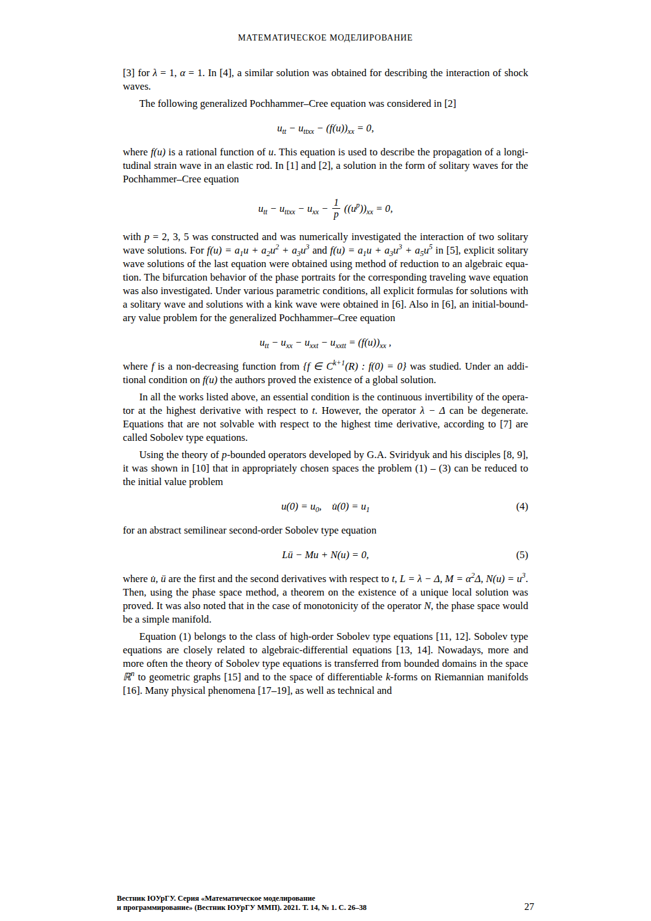МАТЕМАТИЧЕСКОЕ МОДЕЛИРОВАНИЕ
[3] for λ = 1, α = 1. In [4], a similar solution was obtained for describing the interaction of shock waves.
The following generalized Pochhammer–Cree equation was considered in [2]
utt − uttxx − (f(u))xx = 0,
where f(u) is a rational function of u. This equation is used to describe the propagation of a longitudinal strain wave in an elastic rod. In [1] and [2], a solution in the form of solitary waves for the Pochhammer–Cree equation
utt − uttxx − uxx − 1 p ((up))xx = 0,
with p = 2, 3, 5 was constructed and was numerically investigated the interaction of two solitary wave solutions. For f(u) = a1u + a2u2 + a3u3 and f(u) = a1u + a3u3 + a5u5 in [5], explicit solitary wave solutions of the last equation were obtained using method of reduction to an algebraic equation. The bifurcation behavior of the phase portraits for the corresponding traveling wave equation was also investigated. Under various parametric conditions, all explicit formulas for solutions with a solitary wave and solutions with a kink wave were obtained in [6]. Also in [6], an initial-boundary value problem for the generalized Pochhammer–Cree equation
utt − uxx − uxxt − uxxtt = (f(u))xx ,
where f is a non-decreasing function from {f ∈ Ck+1(R) : f(0) = 0} was studied. Under an additional condition on f(u) the authors proved the existence of a global solution.
In all the works listed above, an essential condition is the continuous invertibility of the operator at the highest derivative with respect to t. However, the operator λ − Δ can be degenerate. Equations that are not solvable with respect to the highest time derivative, according to [7] are called Sobolev type equations.
Using the theory of p-bounded operators developed by G.A. Sviridyuk and his disciples [8, 9], it was shown in [10] that in appropriately chosen spaces the problem (1) – (3) can be reduced to the initial value problem
u(0) = u0, u̇(0) = u1 (4)
for an abstract semilinear second-order Sobolev type equation
Lü − Mu + N(u) = 0, (5)
where u̇, ü are the first and the second derivatives with respect to t, L = λ − Δ, M = α2Δ, N(u) = u3. Then, using the phase space method, a theorem on the existence of a unique local solution was proved. It was also noted that in the case of monotonicity of the operator N, the phase space would be a simple manifold.
Equation (1) belongs to the class of high-order Sobolev type equations [11, 12]. Sobolev type equations are closely related to algebraic-differential equations [13, 14]. Nowadays, more and more often the theory of Sobolev type equations is transferred from bounded domains in the space ℝn to geometric graphs [15] and to the space of differentiable k-forms on Riemannian manifolds [16]. Many physical phenomena [17–19], as well as technical and
Вестник ЮУрГУ. Серия «Математическое моделирование и программирование» (Вестник ЮУрГУ ММП). 2021. Т. 14, № 1. С. 26–38
27